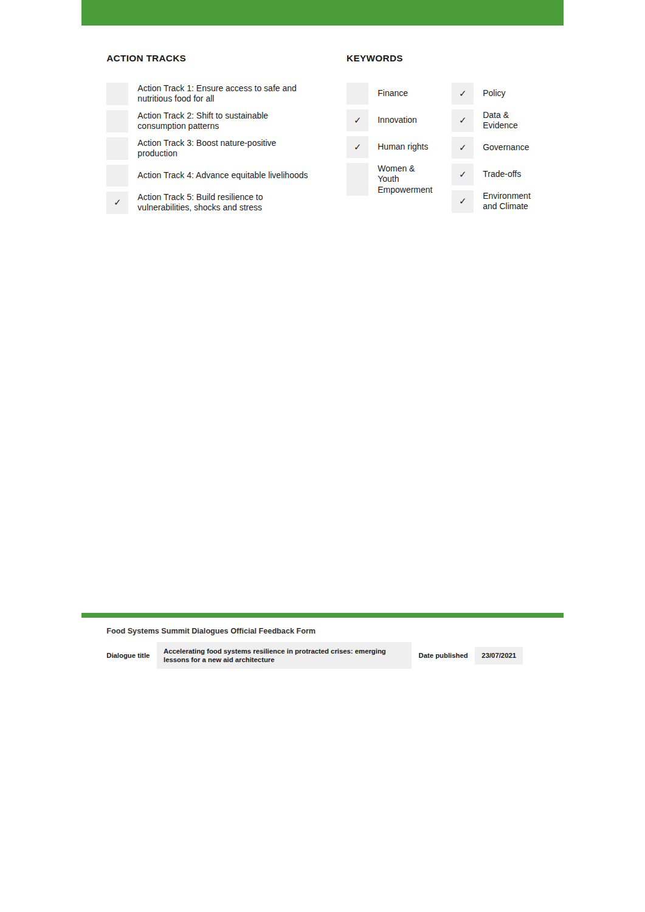Action Tracks
| | Action Track 1: Ensure access to safe and nutritious food for all |
| | Action Track 2: Shift to sustainable consumption patterns |
| | Action Track 3: Boost nature-positive production |
| | Action Track 4: Advance equitable livelihoods |
| ✓ | Action Track 5: Build resilience to vulnerabilities, shocks and stress |
Keywords
| | Finance |
| ✓ | Innovation |
| ✓ | Human rights |
| | Women & Youth Empowerment |
| ✓ | Policy |
| ✓ | Data & Evidence |
| ✓ | Governance |
| ✓ | Trade-offs |
| ✓ | Environment and Climate |
Food Systems Summit Dialogues Official Feedback Form
Dialogue title Accelerating food systems resilience in protracted crises: emerging lessons for a new aid architecture Date published 23/07/2021